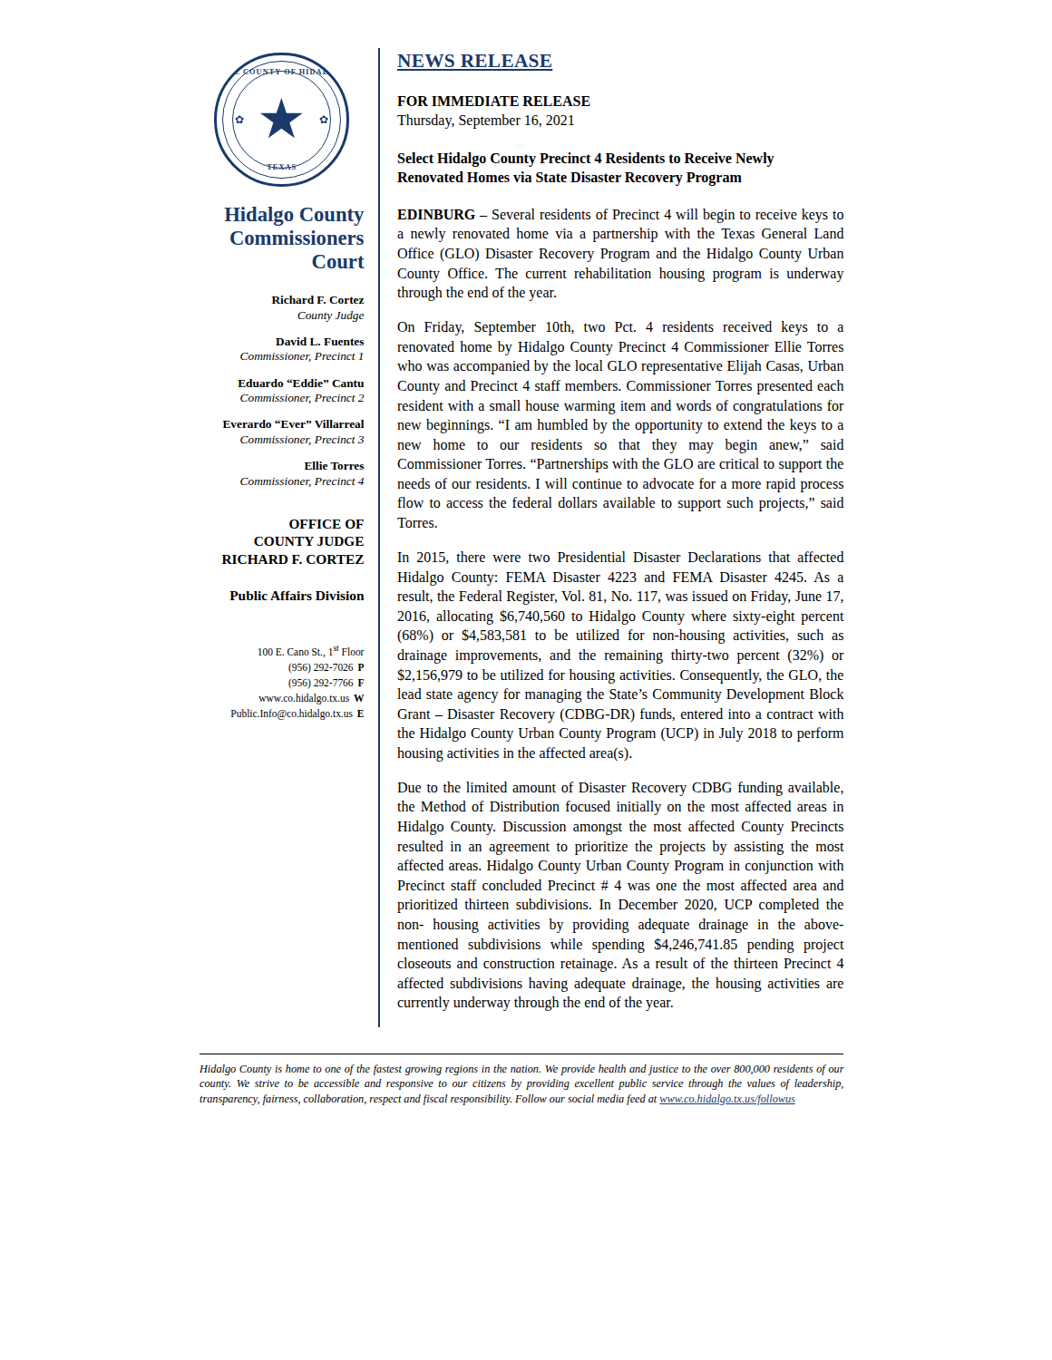The County of Hidalgo
★
✿
✿
Texas
Hidalgo County
Commissioners
Court
Richard F. Cortez
County Judge
David L. Fuentes
Commissioner, Precinct 1
Eduardo “Eddie” Cantu
Commissioner, Precinct 2
Everardo “Ever” Villarreal
Commissioner, Precinct 3
Ellie Torres
Commissioner, Precinct 4
OFFICE OF
COUNTY JUDGE
RICHARD F. CORTEZ
Public Affairs Division
100 E. Cano St., 1st Floor
(956) 292-7026 P
(956) 292-7766 F
www.co.hidalgo.tx.us W
Public.Info@co.hidalgo.tx.us E
NEWS RELEASE
FOR IMMEDIATE RELEASE
Thursday, September 16, 2021
Select Hidalgo County Precinct 4 Residents to Receive Newly Renovated Homes via State Disaster Recovery Program
EDINBURG – Several residents of Precinct 4 will begin to receive keys to a newly renovated home via a partnership with the Texas General Land Office (GLO) Disaster Recovery Program and the Hidalgo County Urban County Office. The current rehabilitation housing program is underway through the end of the year.
On Friday, September 10th, two Pct. 4 residents received keys to a renovated home by Hidalgo County Precinct 4 Commissioner Ellie Torres who was accompanied by the local GLO representative Elijah Casas, Urban County and Precinct 4 staff members. Commissioner Torres presented each resident with a small house warming item and words of congratulations for new beginnings. “I am humbled by the opportunity to extend the keys to a new home to our residents so that they may begin anew,” said Commissioner Torres. “Partnerships with the GLO are critical to support the needs of our residents. I will continue to advocate for a more rapid process flow to access the federal dollars available to support such projects,” said Torres.
In 2015, there were two Presidential Disaster Declarations that affected Hidalgo County: FEMA Disaster 4223 and FEMA Disaster 4245. As a result, the Federal Register, Vol. 81, No. 117, was issued on Friday, June 17, 2016, allocating $6,740,560 to Hidalgo County where sixty-eight percent (68%) or $4,583,581 to be utilized for non-housing activities, such as drainage improvements, and the remaining thirty-two percent (32%) or $2,156,979 to be utilized for housing activities. Consequently, the GLO, the lead state agency for managing the State’s Community Development Block Grant – Disaster Recovery (CDBG-DR) funds, entered into a contract with the Hidalgo County Urban County Program (UCP) in July 2018 to perform housing activities in the affected area(s).
Due to the limited amount of Disaster Recovery CDBG funding available, the Method of Distribution focused initially on the most affected areas in Hidalgo County. Discussion amongst the most affected County Precincts resulted in an agreement to prioritize the projects by assisting the most affected areas. Hidalgo County Urban County Program in conjunction with Precinct staff concluded Precinct # 4 was one the most affected area and prioritized thirteen subdivisions. In December 2020, UCP completed the non- housing activities by providing adequate drainage in the above-mentioned subdivisions while spending $4,246,741.85 pending project closeouts and construction retainage. As a result of the thirteen Precinct 4 affected subdivisions having adequate drainage, the housing activities are currently underway through the end of the year.
Hidalgo County is home to one of the fastest growing regions in the nation. We provide health and justice to the over 800,000 residents of our county. We strive to be accessible and responsive to our citizens by providing excellent public service through the values of leadership, transparency, fairness, collaboration, respect and fiscal responsibility. Follow our social media feed at www.co.hidalgo.tx.us/followus